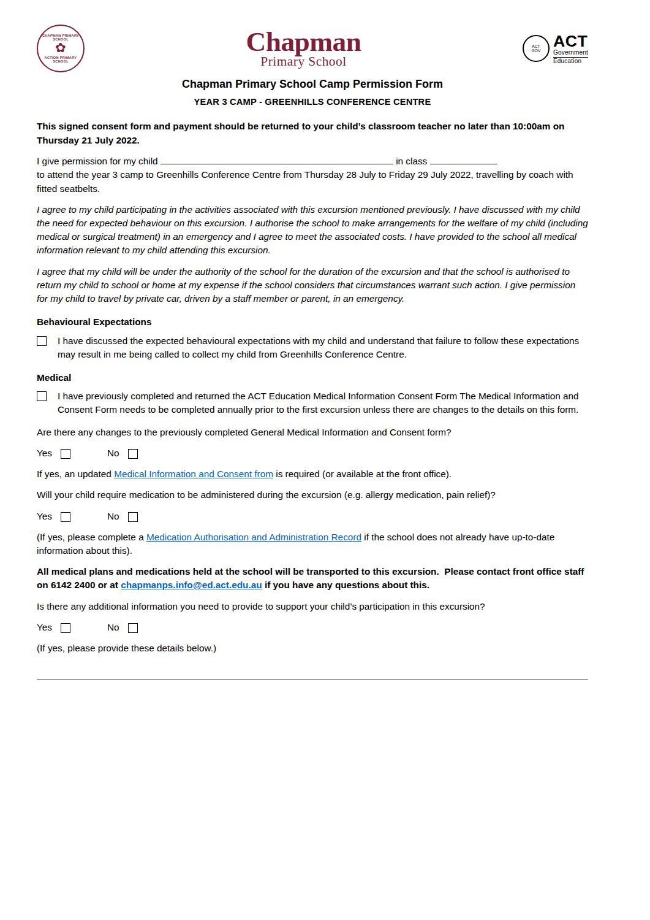CHAPMAN PRIMARY SCHOOL
✿
ACTION PRIMARY SCHOOL
Chapman
Primary School
ACT
GOV
ACT
Government
Education
Chapman Primary School Camp Permission Form
YEAR 3 CAMP - GREENHILLS CONFERENCE CENTRE
This signed consent form and payment should be returned to your child’s classroom teacher no later than 10:00am on Thursday 21 July 2022.
I give permission for my child in class
to attend the year 3 camp to Greenhills Conference Centre from Thursday 28 July to Friday 29 July 2022, travelling by coach with fitted seatbelts.
I agree to my child participating in the activities associated with this excursion mentioned previously. I have discussed with my child the need for expected behaviour on this excursion. I authorise the school to make arrangements for the welfare of my child (including medical or surgical treatment) in an emergency and I agree to meet the associated costs. I have provided to the school all medical information relevant to my child attending this excursion.
I agree that my child will be under the authority of the school for the duration of the excursion and that the school is authorised to return my child to school or home at my expense if the school considers that circumstances warrant such action. I give permission for my child to travel by private car, driven by a staff member or parent, in an emergency.
Behavioural Expectations
I have discussed the expected behavioural expectations with my child and understand that failure to follow these expectations may result in me being called to collect my child from Greenhills Conference Centre.
Medical
I have previously completed and returned the ACT Education Medical Information Consent Form The Medical Information and Consent Form needs to be completed annually prior to the first excursion unless there are changes to the details on this form.
Are there any changes to the previously completed General Medical Information and Consent form?
Yes No
If yes, an updated Medical Information and Consent from is required (or available at the front office).
Will your child require medication to be administered during the excursion (e.g. allergy medication, pain relief)?
Yes No
(If yes, please complete a Medication Authorisation and Administration Record if the school does not already have up-to-date information about this).
All medical plans and medications held at the school will be transported to this excursion. Please contact front office staff on 6142 2400 or at chapmanps.info@ed.act.edu.au if you have any questions about this.
Is there any additional information you need to provide to support your child’s participation in this excursion?
Yes No
(If yes, please provide these details below.)